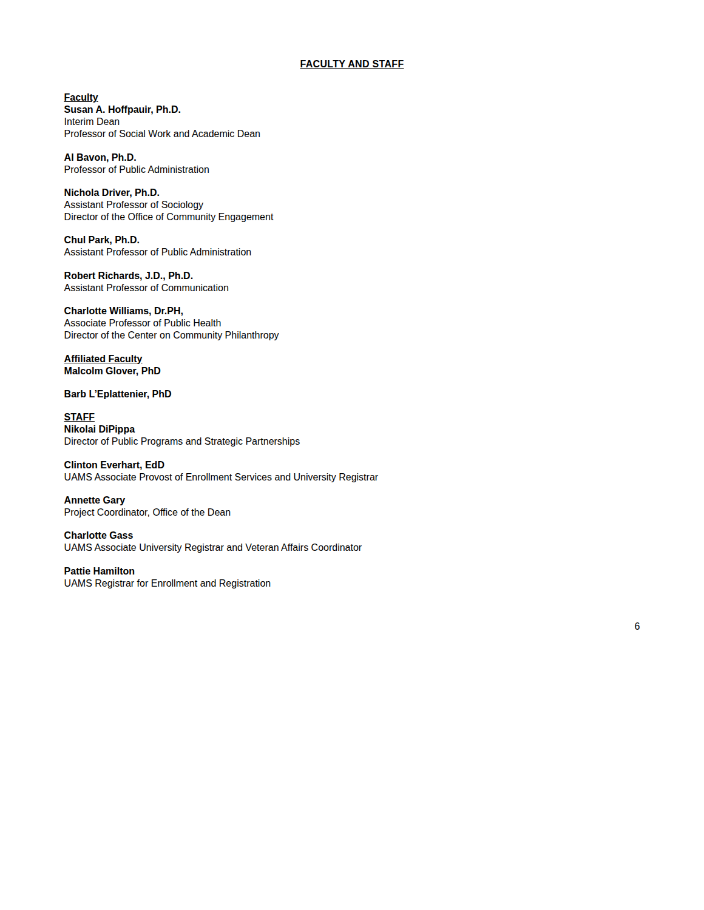FACULTY AND STAFF
Faculty
Susan A. Hoffpauir, Ph.D.
Interim Dean
Professor of Social Work and Academic Dean
Al Bavon, Ph.D.
Professor of Public Administration
Nichola Driver, Ph.D.
Assistant Professor of Sociology
Director of the Office of Community Engagement
Chul Park, Ph.D.
Assistant Professor of Public Administration
Robert Richards, J.D., Ph.D.
Assistant Professor of Communication
Charlotte Williams, Dr.PH,
Associate Professor of Public Health
Director of the Center on Community Philanthropy
Affiliated Faculty
Malcolm Glover, PhD
Barb L’Eplattenier, PhD
STAFF
Nikolai DiPippa
Director of Public Programs and Strategic Partnerships
Clinton Everhart, EdD
UAMS Associate Provost of Enrollment Services and University Registrar
Annette Gary
Project Coordinator, Office of the Dean
Charlotte Gass
UAMS Associate University Registrar and Veteran Affairs Coordinator
Pattie Hamilton
UAMS Registrar for Enrollment and Registration
6